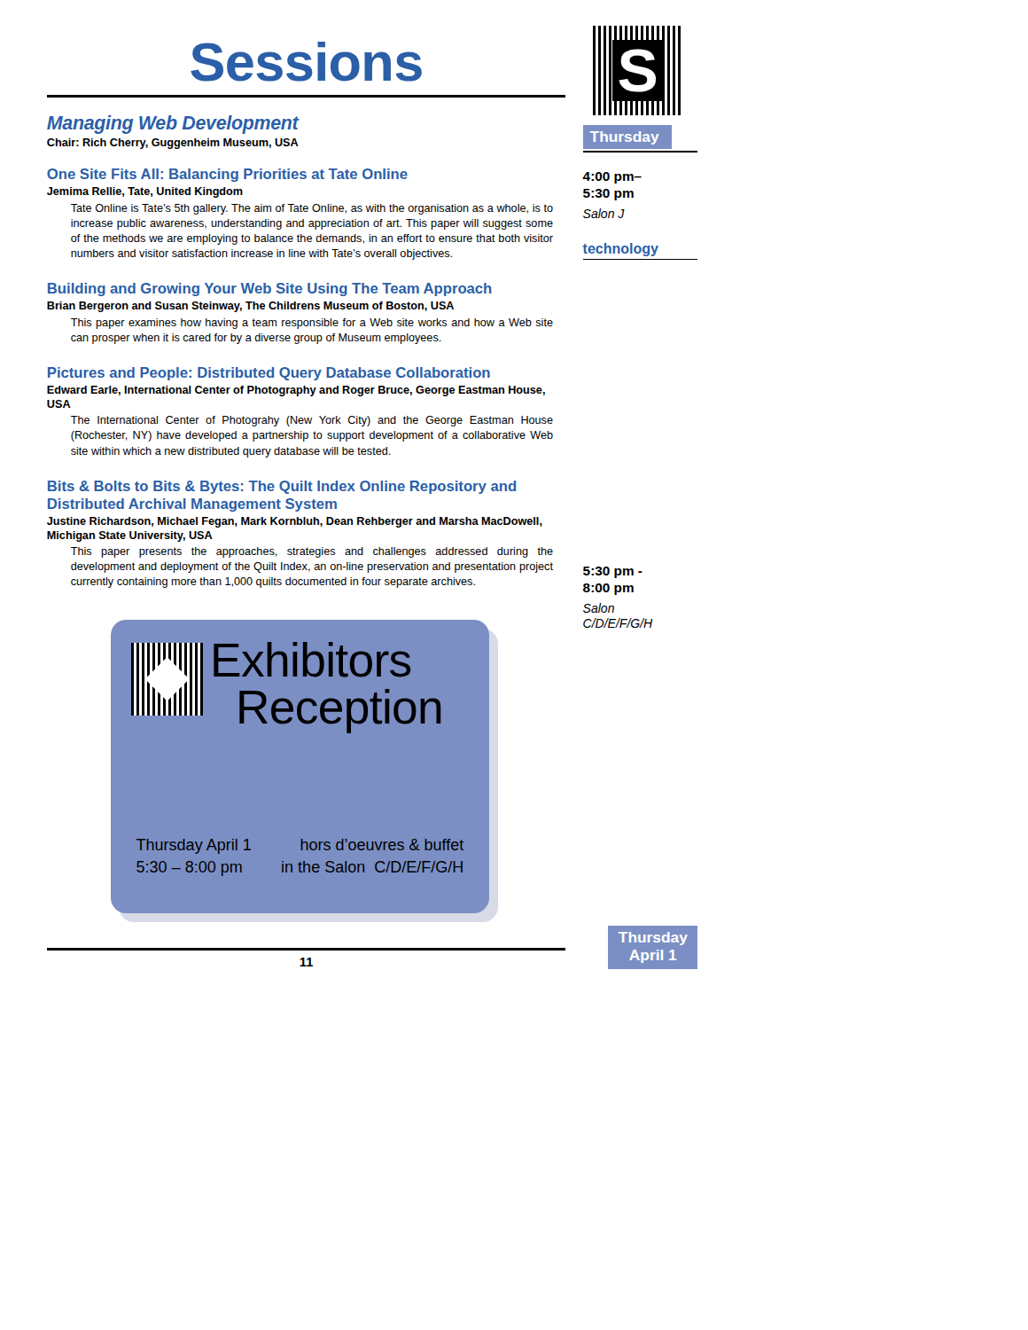S
Thursday
4:00 pm–
5:30 pm
Salon J
technology
5:30 pm -
8:00 pm
Salon
C/D/E/F/G/H
Thursday
April 1
Sessions
Managing Web Development
Chair: Rich Cherry, Guggenheim Museum, USA
One Site Fits All: Balancing Priorities at Tate Online
Jemima Rellie, Tate, United Kingdom
Tate Online is Tate’s 5th gallery. The aim of Tate Online, as with the organisation as a whole, is to increase public awareness, understanding and appreciation of art. This paper will suggest some of the methods we are employing to balance the demands, in an effort to ensure that both visitor numbers and visitor satisfaction increase in line with Tate’s overall objectives.
Building and Growing Your Web Site Using The Team Approach
Brian Bergeron and Susan Steinway, The Childrens Museum of Boston, USA
This paper examines how having a team responsible for a Web site works and how a Web site can prosper when it is cared for by a diverse group of Museum employees.
Pictures and People: Distributed Query Database Collaboration
Edward Earle, International Center of Photography and Roger Bruce, George Eastman House, USA
The International Center of Photograhy (New York City) and the George Eastman House (Rochester, NY) have developed a partnership to support development of a collaborative Web site within which a new distributed query database will be tested.
Bits & Bolts to Bits & Bytes: The Quilt Index Online Repository and Distributed Archival Management System
Justine Richardson, Michael Fegan, Mark Kornbluh, Dean Rehberger and Marsha MacDowell, Michigan State University, USA
This paper presents the approaches, strategies and challenges addressed during the development and deployment of the Quilt Index, an on-line preservation and presentation project currently containing more than 1,000 quilts documented in four separate archives.
Exhibitors Reception
Thursday April 1
5:30 – 8:00 pm
hors d’oeuvres & buffet
in the Salon C/D/E/F/G/H
11